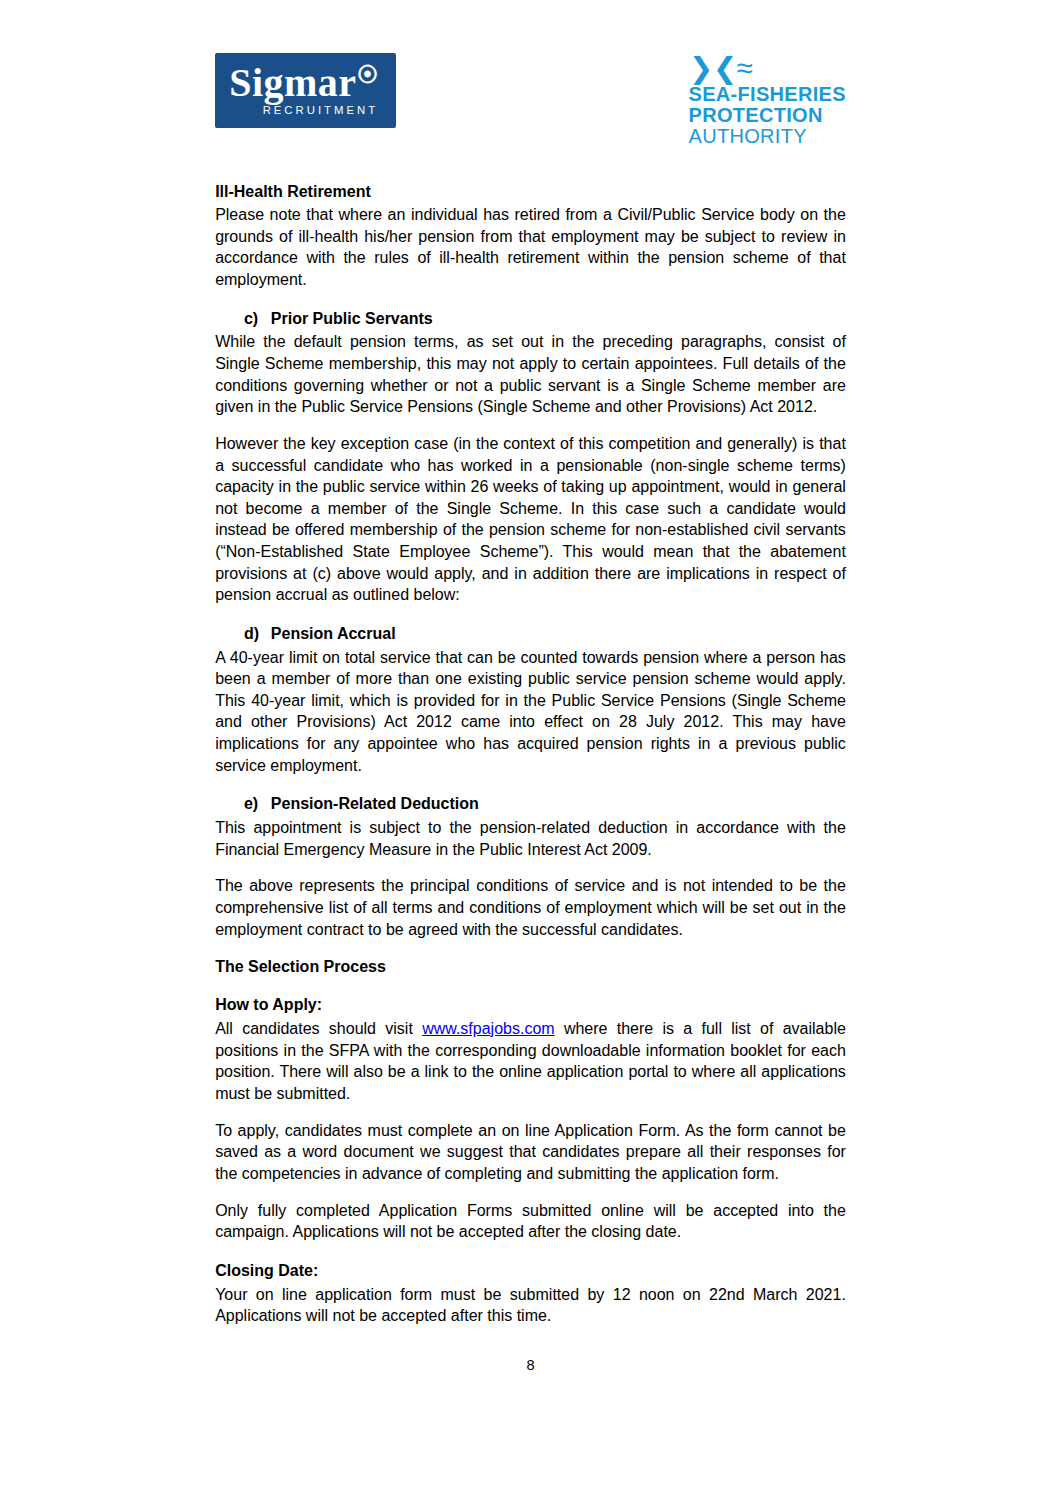Sigmar⦿
Recruitment
❯❮≈
SEA-FISHERIES
PROTECTION
AUTHORITY
Ill-Health Retirement
Please note that where an individual has retired from a Civil/Public Service body on the grounds of ill-health his/her pension from that employment may be subject to review in accordance with the rules of ill-health retirement within the pension scheme of that employment.
c) Prior Public Servants
While the default pension terms, as set out in the preceding paragraphs, consist of Single Scheme membership, this may not apply to certain appointees. Full details of the conditions governing whether or not a public servant is a Single Scheme member are given in the Public Service Pensions (Single Scheme and other Provisions) Act 2012.
However the key exception case (in the context of this competition and generally) is that a successful candidate who has worked in a pensionable (non-single scheme terms) capacity in the public service within 26 weeks of taking up appointment, would in general not become a member of the Single Scheme. In this case such a candidate would instead be offered membership of the pension scheme for non-established civil servants (“Non-Established State Employee Scheme”). This would mean that the abatement provisions at (c) above would apply, and in addition there are implications in respect of pension accrual as outlined below:
d) Pension Accrual
A 40-year limit on total service that can be counted towards pension where a person has been a member of more than one existing public service pension scheme would apply. This 40-year limit, which is provided for in the Public Service Pensions (Single Scheme and other Provisions) Act 2012 came into effect on 28 July 2012. This may have implications for any appointee who has acquired pension rights in a previous public service employment.
e) Pension-Related Deduction
This appointment is subject to the pension-related deduction in accordance with the Financial Emergency Measure in the Public Interest Act 2009.
The above represents the principal conditions of service and is not intended to be the comprehensive list of all terms and conditions of employment which will be set out in the employment contract to be agreed with the successful candidates.
The Selection Process
How to Apply:
All candidates should visit www.sfpajobs.com where there is a full list of available positions in the SFPA with the corresponding downloadable information booklet for each position. There will also be a link to the online application portal to where all applications must be submitted.
To apply, candidates must complete an on line Application Form. As the form cannot be saved as a word document we suggest that candidates prepare all their responses for the competencies in advance of completing and submitting the application form.
Only fully completed Application Forms submitted online will be accepted into the campaign. Applications will not be accepted after the closing date.
Closing Date:
Your on line application form must be submitted by 12 noon on 22nd March 2021. Applications will not be accepted after this time.
8